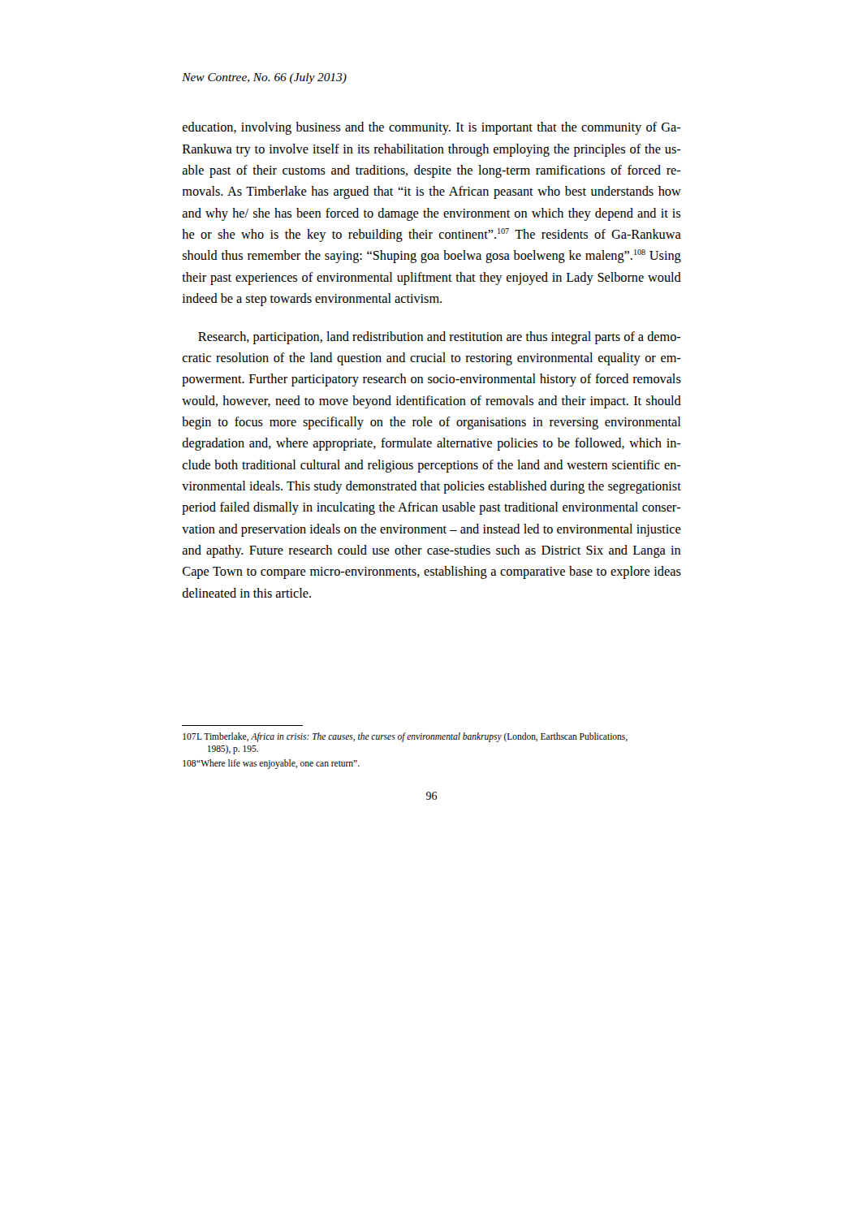New Contree, No. 66 (July 2013)
education, involving business and the community. It is important that the community of Ga-Rankuwa try to involve itself in its rehabilitation through employing the principles of the usable past of their customs and traditions, despite the long-term ramifications of forced removals. As Timberlake has argued that “it is the African peasant who best understands how and why he/ she has been forced to damage the environment on which they depend and it is he or she who is the key to rebuilding their continent”.107 The residents of Ga-Rankuwa should thus remember the saying: “Shuping goa boelwa gosa boelweng ke maleng”.108 Using their past experiences of environmental upliftment that they enjoyed in Lady Selborne would indeed be a step towards environmental activism.
Research, participation, land redistribution and restitution are thus integral parts of a democratic resolution of the land question and crucial to restoring environmental equality or empowerment. Further participatory research on socio-environmental history of forced removals would, however, need to move beyond identification of removals and their impact. It should begin to focus more specifically on the role of organisations in reversing environmental degradation and, where appropriate, formulate alternative policies to be followed, which include both traditional cultural and religious perceptions of the land and western scientific environmental ideals. This study demonstrated that policies established during the segregationist period failed dismally in inculcating the African usable past traditional environmental conservation and preservation ideals on the environment – and instead led to environmental injustice and apathy. Future research could use other case-studies such as District Six and Langa in Cape Town to compare micro-environments, establishing a comparative base to explore ideas delineated in this article.
107 L Timberlake, Africa in crisis: The causes, the curses of environmental bankrupsy (London, Earthscan Publications, 1985), p. 195.
108 “Where life was enjoyable, one can return”.
96